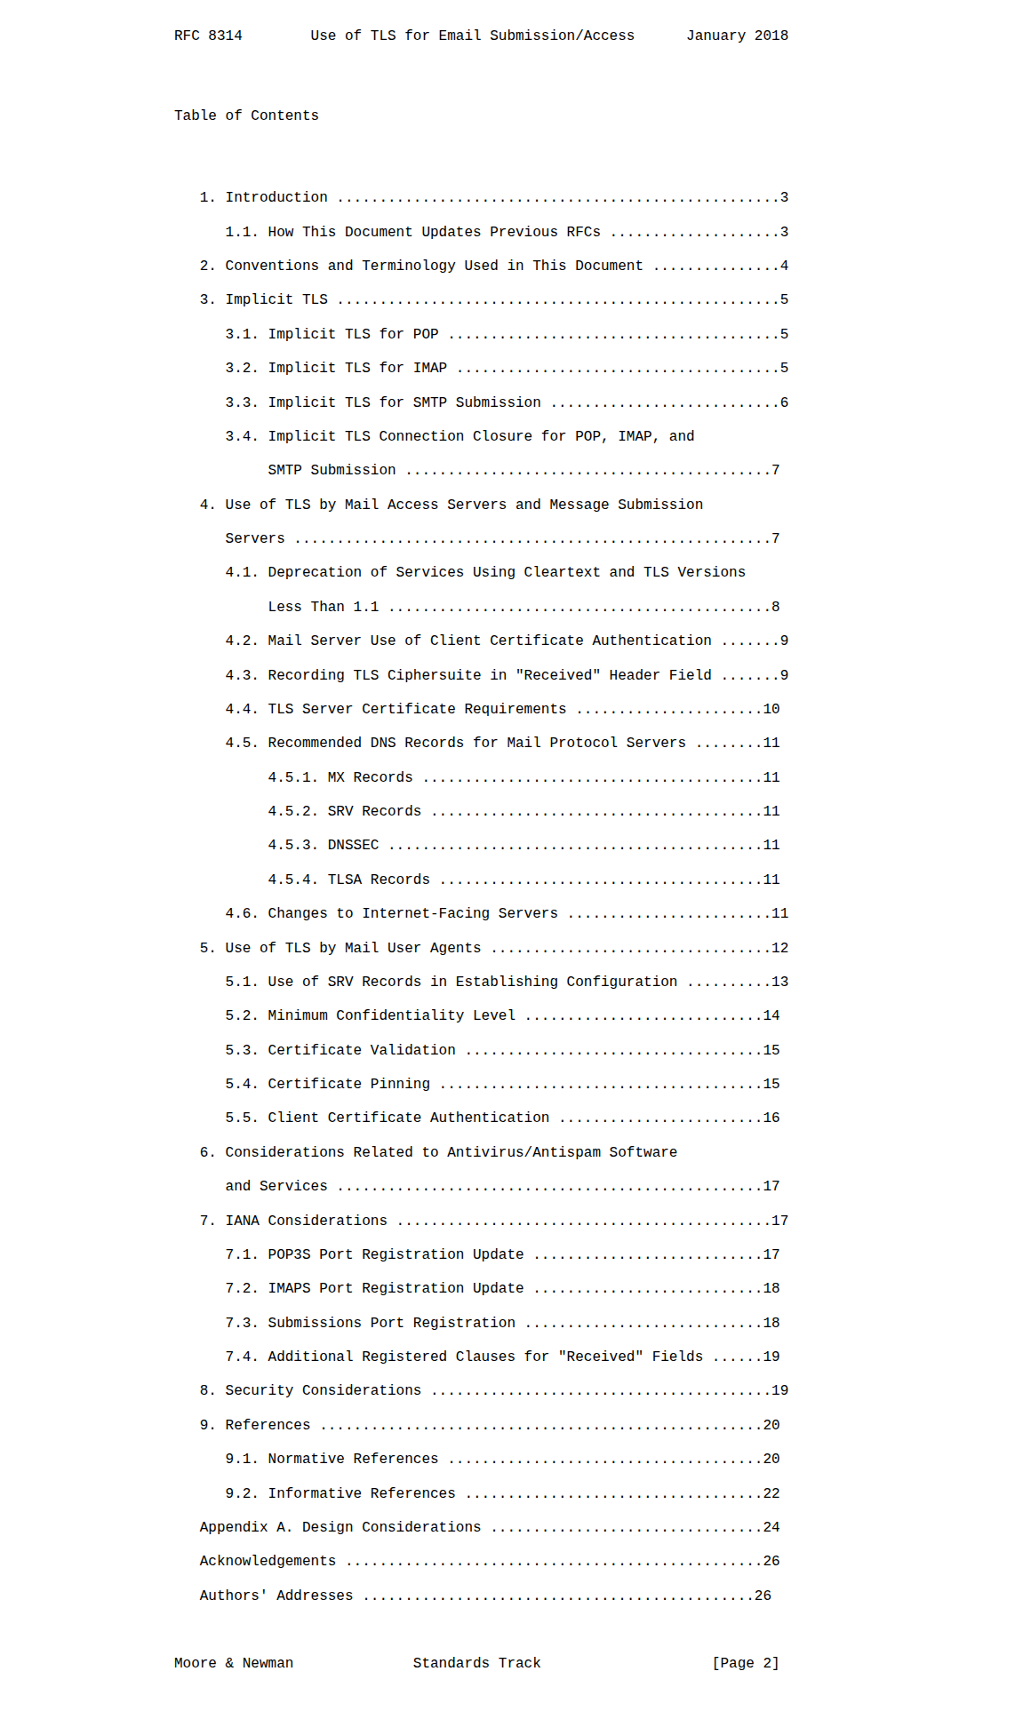RFC 8314 Use of TLS for Email Submission/Access January 2018
Table of Contents
1. Introduction ....................................................3
1.1. How This Document Updates Previous RFCs ....................3
2. Conventions and Terminology Used in This Document ...............4
3. Implicit TLS ....................................................5
3.1. Implicit TLS for POP .......................................5
3.2. Implicit TLS for IMAP ......................................5
3.3. Implicit TLS for SMTP Submission ...........................6
3.4. Implicit TLS Connection Closure for POP, IMAP, and
SMTP Submission ...........................................7
4. Use of TLS by Mail Access Servers and Message Submission
Servers ........................................................7
4.1. Deprecation of Services Using Cleartext and TLS Versions
Less Than 1.1 .............................................8
4.2. Mail Server Use of Client Certificate Authentication .......9
4.3. Recording TLS Ciphersuite in "Received" Header Field .......9
4.4. TLS Server Certificate Requirements ......................10
4.5. Recommended DNS Records for Mail Protocol Servers ........11
4.5.1. MX Records ........................................11
4.5.2. SRV Records .......................................11
4.5.3. DNSSEC ............................................11
4.5.4. TLSA Records ......................................11
4.6. Changes to Internet-Facing Servers ........................11
5. Use of TLS by Mail User Agents .................................12
5.1. Use of SRV Records in Establishing Configuration ..........13
5.2. Minimum Confidentiality Level ............................14
5.3. Certificate Validation ...................................15
5.4. Certificate Pinning ......................................15
5.5. Client Certificate Authentication ........................16
6. Considerations Related to Antivirus/Antispam Software
and Services ..................................................17
7. IANA Considerations ............................................17
7.1. POP3S Port Registration Update ...........................17
7.2. IMAPS Port Registration Update ...........................18
7.3. Submissions Port Registration ............................18
7.4. Additional Registered Clauses for "Received" Fields ......19
8. Security Considerations ........................................19
9. References ....................................................20
9.1. Normative References .....................................20
9.2. Informative References ...................................22
Appendix A. Design Considerations ................................24
Acknowledgements .................................................26
Authors' Addresses ..............................................26
Moore & Newman Standards Track [Page 2]